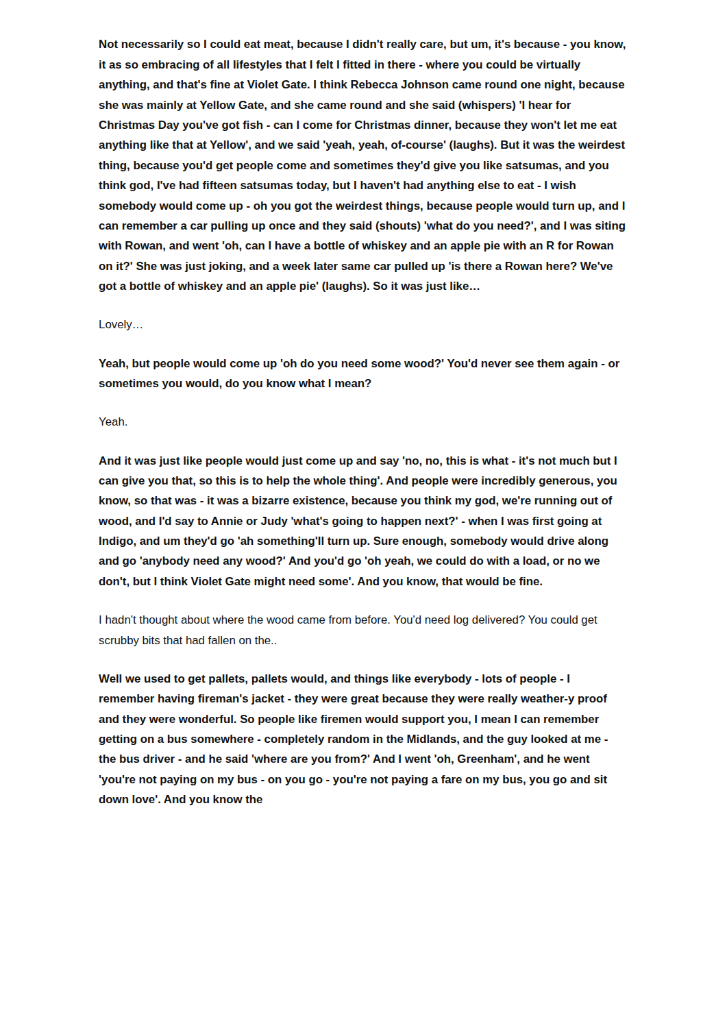Not necessarily so I could eat meat, because I didn't really care, but um, it's because - you know, it as so embracing of all lifestyles that I felt I fitted in there - where you could be virtually anything, and that's fine at Violet Gate. I think Rebecca Johnson came round one night, because she was mainly at Yellow Gate, and she came round and she said (whispers) 'I hear for Christmas Day you've got fish - can I come for Christmas dinner, because they won't let me eat anything like that at Yellow', and we said 'yeah, yeah, of-course' (laughs). But it was the weirdest thing, because you'd get people come and sometimes they'd give you like satsumas, and you think god, I've had fifteen satsumas today, but I haven't had anything else to eat - I wish somebody would come up - oh you got the weirdest things, because people would turn up, and I can remember a car pulling up once and they said (shouts) 'what do you need?', and I was siting with Rowan, and went 'oh, can I have a bottle of whiskey and an apple pie with an R for Rowan on it?' She was just joking, and a week later same car pulled up 'is there a Rowan here? We've got a bottle of whiskey and an apple pie' (laughs). So it was just like…
Lovely…
Yeah, but people would come up 'oh do you need some wood?' You'd never see them again - or sometimes you would, do you know what I mean?
Yeah.
And it was just like people would just come up and say 'no, no, this is what - it's not much but I can give you that, so this is to help the whole thing'. And people were incredibly generous, you know, so that was - it was a bizarre existence, because you think my god, we're running out of wood, and I'd say to Annie or Judy 'what's going to happen next?' - when I was first going at Indigo, and um they'd go 'ah something'll turn up. Sure enough, somebody would drive along and go 'anybody need any wood?' And you'd go 'oh yeah, we could do with a load, or no we don't, but I think Violet Gate might need some'. And you know, that would be fine.
I hadn't thought about where the wood came from before. You'd need log delivered? You could get scrubby bits that had fallen on the..
Well we used to get pallets, pallets would, and things like everybody - lots of people - I remember having fireman's jacket - they were great because they were really weather-y proof and they were wonderful. So people like firemen would support you, I mean I can remember getting on a bus somewhere - completely random in the Midlands, and the guy looked at me - the bus driver - and he said 'where are you from?' And I went 'oh, Greenham', and he went 'you're not paying on my bus - on you go - you're not paying a fare on my bus, you go and sit down love'. And you know the